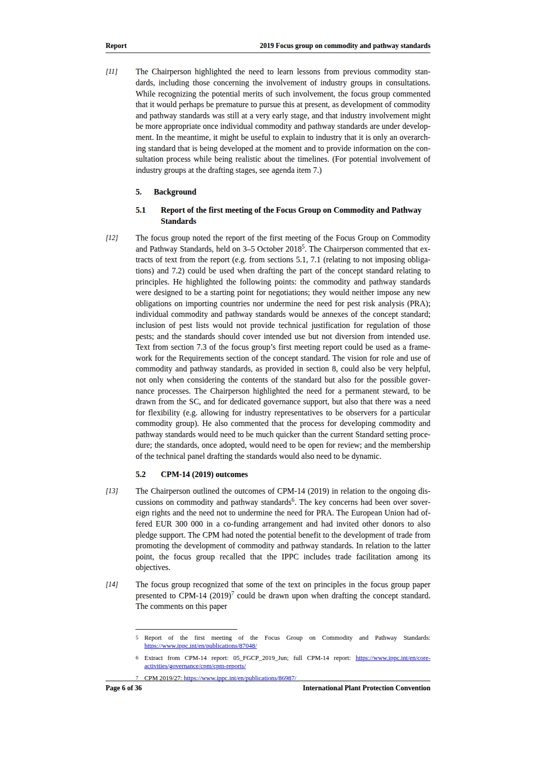Report 2019 Focus group on commodity and pathway standards
[11]
The Chairperson highlighted the need to learn lessons from previous commodity standards, including those concerning the involvement of industry groups in consultations. While recognizing the potential merits of such involvement, the focus group commented that it would perhaps be premature to pursue this at present, as development of commodity and pathway standards was still at a very early stage, and that industry involvement might be more appropriate once individual commodity and pathway standards are under development. In the meantime, it might be useful to explain to industry that it is only an overarching standard that is being developed at the moment and to provide information on the consultation process while being realistic about the timelines. (For potential involvement of industry groups at the drafting stages, see agenda item 7.)
5. Background
5.1
Report of the first meeting of the Focus Group on Commodity and Pathway Standards
[12]
The focus group noted the report of the first meeting of the Focus Group on Commodity and Pathway Standards, held on 3–5 October 20185. The Chairperson commented that extracts of text from the report (e.g. from sections 5.1, 7.1 (relating to not imposing obligations) and 7.2) could be used when drafting the part of the concept standard relating to principles. He highlighted the following points: the commodity and pathway standards were designed to be a starting point for negotiations; they would neither impose any new obligations on importing countries nor undermine the need for pest risk analysis (PRA); individual commodity and pathway standards would be annexes of the concept standard; inclusion of pest lists would not provide technical justification for regulation of those pests; and the standards should cover intended use but not diversion from intended use. Text from section 7.3 of the focus group’s first meeting report could be used as a framework for the Requirements section of the concept standard. The vision for role and use of commodity and pathway standards, as provided in section 8, could also be very helpful, not only when considering the contents of the standard but also for the possible governance processes. The Chairperson highlighted the need for a permanent steward, to be drawn from the SC, and for dedicated governance support, but also that there was a need for flexibility (e.g. allowing for industry representatives to be observers for a particular commodity group). He also commented that the process for developing commodity and pathway standards would need to be much quicker than the current Standard setting procedure; the standards, once adopted, would need to be open for review; and the membership of the technical panel drafting the standards would also need to be dynamic.
5.2
CPM-14 (2019) outcomes
[13]
The Chairperson outlined the outcomes of CPM-14 (2019) in relation to the ongoing discussions on commodity and pathway standards6. The key concerns had been over sovereign rights and the need not to undermine the need for PRA. The European Union had offered EUR 300 000 in a co-funding arrangement and had invited other donors to also pledge support. The CPM had noted the potential benefit to the development of trade from promoting the development of commodity and pathway standards. In relation to the latter point, the focus group recalled that the IPPC includes trade facilitation among its objectives.
[14]
The focus group recognized that some of the text on principles in the focus group paper presented to CPM-14 (2019)7 could be drawn upon when drafting the concept standard. The comments on this paper
5
Report of the first meeting of the Focus Group on Commodity and Pathway Standards: https://www.ippc.int/en/publications/87048/
6
Extract from CPM-14 report: 05_FGCP_2019_Jun; full CPM-14 report: https://www.ippc.int/en/core-activities/governance/cpm/cpm-reports/
7
CPM 2019/27: https://www.ippc.int/en/publications/86987/
Page 6 of 36 International Plant Protection Convention